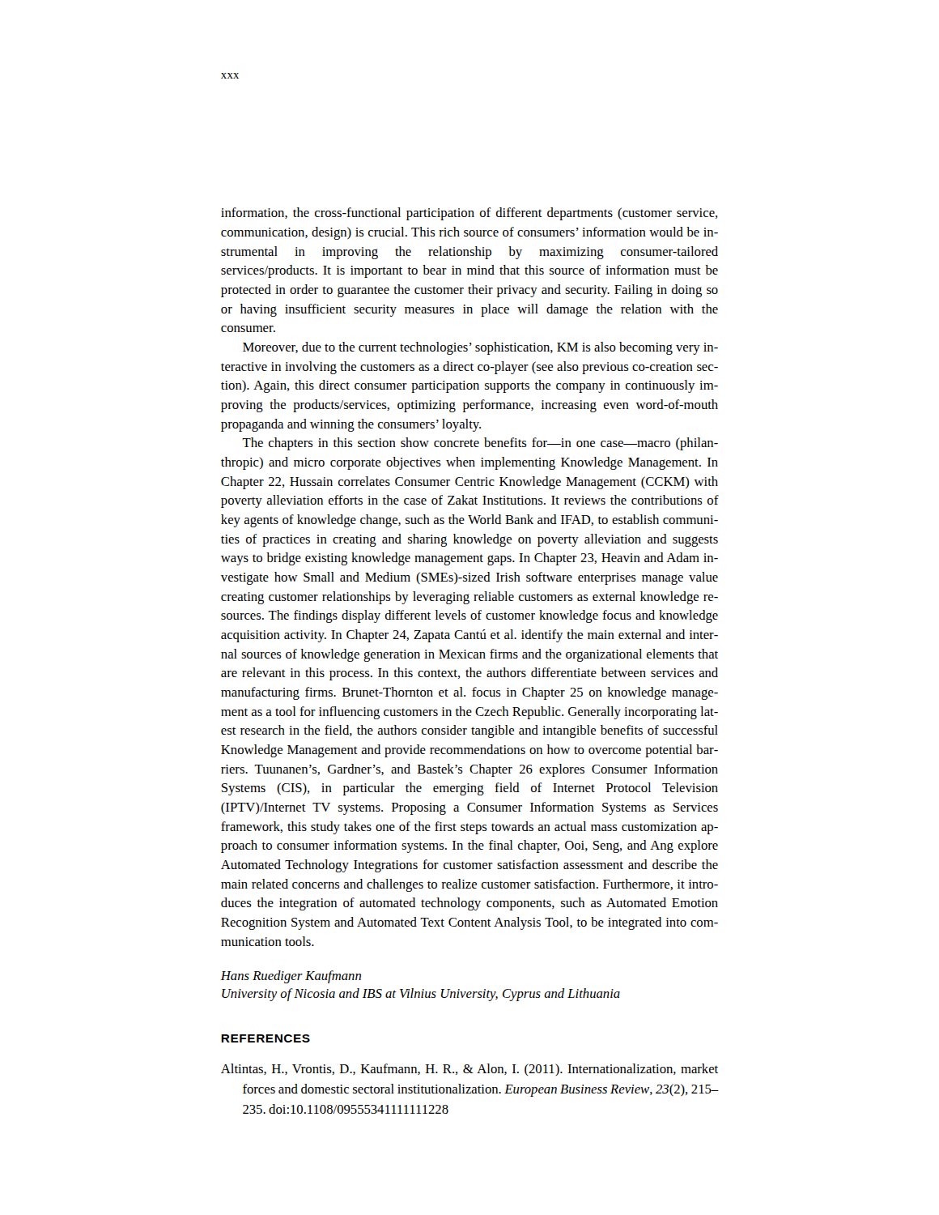xxx
information, the cross-functional participation of different departments (customer service, communication, design) is crucial. This rich source of consumers’ information would be instrumental in improving the relationship by maximizing consumer-tailored services/products. It is important to bear in mind that this source of information must be protected in order to guarantee the customer their privacy and security. Failing in doing so or having insufficient security measures in place will damage the relation with the consumer.
Moreover, due to the current technologies’ sophistication, KM is also becoming very interactive in involving the customers as a direct co-player (see also previous co-creation section). Again, this direct consumer participation supports the company in continuously improving the products/services, optimizing performance, increasing even word-of-mouth propaganda and winning the consumers’ loyalty.
The chapters in this section show concrete benefits for—in one case—macro (philanthropic) and micro corporate objectives when implementing Knowledge Management. In Chapter 22, Hussain correlates Consumer Centric Knowledge Management (CCKM) with poverty alleviation efforts in the case of Zakat Institutions. It reviews the contributions of key agents of knowledge change, such as the World Bank and IFAD, to establish communities of practices in creating and sharing knowledge on poverty alleviation and suggests ways to bridge existing knowledge management gaps. In Chapter 23, Heavin and Adam investigate how Small and Medium (SMEs)-sized Irish software enterprises manage value creating customer relationships by leveraging reliable customers as external knowledge resources. The findings display different levels of customer knowledge focus and knowledge acquisition activity. In Chapter 24, Zapata Cantú et al. identify the main external and internal sources of knowledge generation in Mexican firms and the organizational elements that are relevant in this process. In this context, the authors differentiate between services and manufacturing firms. Brunet-Thornton et al. focus in Chapter 25 on knowledge management as a tool for influencing customers in the Czech Republic. Generally incorporating latest research in the field, the authors consider tangible and intangible benefits of successful Knowledge Management and provide recommendations on how to overcome potential barriers. Tuunanen’s, Gardner’s, and Bastek’s Chapter 26 explores Consumer Information Systems (CIS), in particular the emerging field of Internet Protocol Television (IPTV)/Internet TV systems. Proposing a Consumer Information Systems as Services framework, this study takes one of the first steps towards an actual mass customization approach to consumer information systems. In the final chapter, Ooi, Seng, and Ang explore Automated Technology Integrations for customer satisfaction assessment and describe the main related concerns and challenges to realize customer satisfaction. Furthermore, it introduces the integration of automated technology components, such as Automated Emotion Recognition System and Automated Text Content Analysis Tool, to be integrated into communication tools.
Hans Ruediger Kaufmann
University of Nicosia and IBS at Vilnius University, Cyprus and Lithuania
REFERENCES
Altintas, H., Vrontis, D., Kaufmann, H. R., & Alon, I. (2011). Internationalization, market forces and domestic sectoral institutionalization. European Business Review, 23(2), 215–235. doi:10.1108/09555341111111228